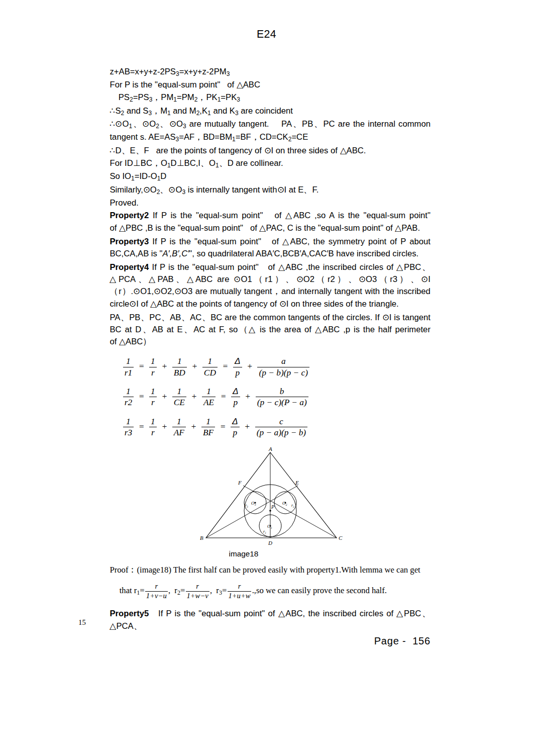E24
z+AB=x+y+z-2PS3=x+y+z-2PM3
For P is the "equal-sum point" of △ABC
PS2=PS3，PM1=PM2，PK1=PK3
∴S2 and S3，M1 and M2,K1 and K3 are coincident
∴⊙O1、⊙O2、⊙O3 are mutually tangent. PA、PB、PC are the internal common tangent s. AE=AS3=AF，BD=BM1=BF，CD=CK2=CE
∴D、E、F are the points of tangency of ⊙I on three sides of △ABC.
For ID⊥BC，O1D⊥BC,I、O1、D are collinear.
So IO1=ID-O1D
Similarly,⊙O2、⊙O3 is internally tangent with⊙I at E、F.
Proved.
Property2 If P is the "equal-sum point" of △ABC ,so A is the "equal-sum point" of △PBC ,B is the "equal-sum point" of △PAC, C is the "equal-sum point" of △PAB.
Property3 If P is the "equal-sum point" of △ABC, the symmetry point of P about BC,CA,AB is "A′,B′,C′", so quadrilateral ABA′C,BCB′A,CAC′B have inscribed circles.
Property4 If P is the "equal-sum point" of △ABC ,the inscribed circles of △PBC、△PCA、△PAB、△ABC are ⊙O1（r1）、⊙O2（r2）、⊙O3（r3）、⊙I（r）.⊙O1,⊙O2,⊙O3 are mutually tangent，and internally tangent with the inscribed circle⊙I of △ABC at the points of tangency of ⊙I on three sides of the triangle.
PA、PB、PC、AB、AC、BC are the common tangents of the circles. If ⊙I is tangent BC at D、AB at E、AC at F, so（△ is the area of △ABC ,p is the half perimeter of △ABC）
1 r1 = 1 r + 1 BD + 1 CD = Δp + a(p − b)(p − c)
1 r2 = 1 r + 1 CE + 1 AE = Δp + b(p − c)(P − a)
1 r3 = 1 r + 1 AF + 1 BF = Δp + c(p − a)(p − b)
A B C D E F P O₃ O₂ O₁ r₃ r₂ r₁
image18
Proof：(image18) The first half can be proved easily with property1.With lemma we can get
that r1=r 1+v−u, r2=r 1+w−v, r3=r 1+u+w.,so we can easily prove the second half.
Property5 If P is the "equal-sum point" of △ABC, the inscribed circles of △PBC、△PCA、
15
Page - 156